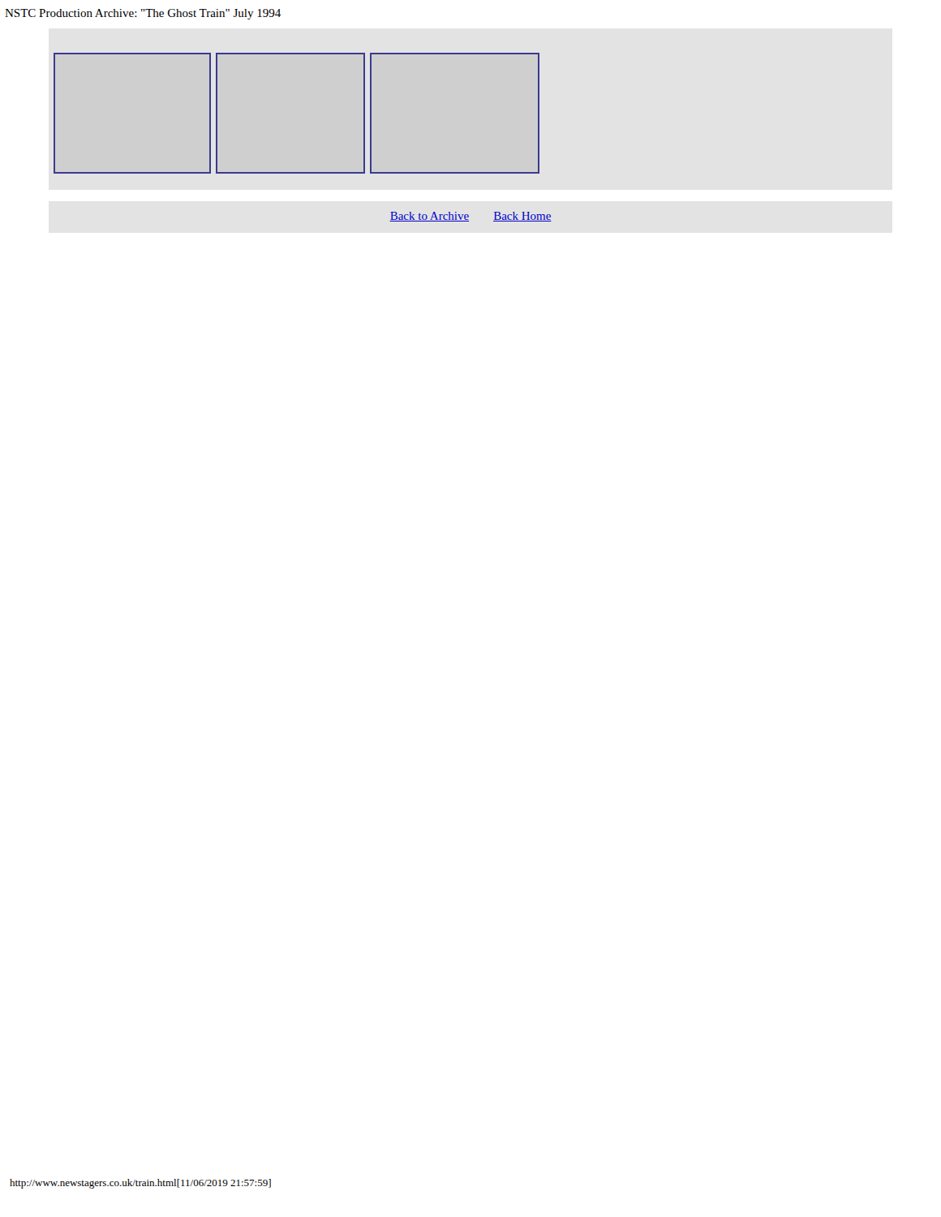NSTC Production Archive: "The Ghost Train" July 1994
Back to Archive Back Home
http://www.newstagers.co.uk/train.html[11/06/2019 21:57:59]